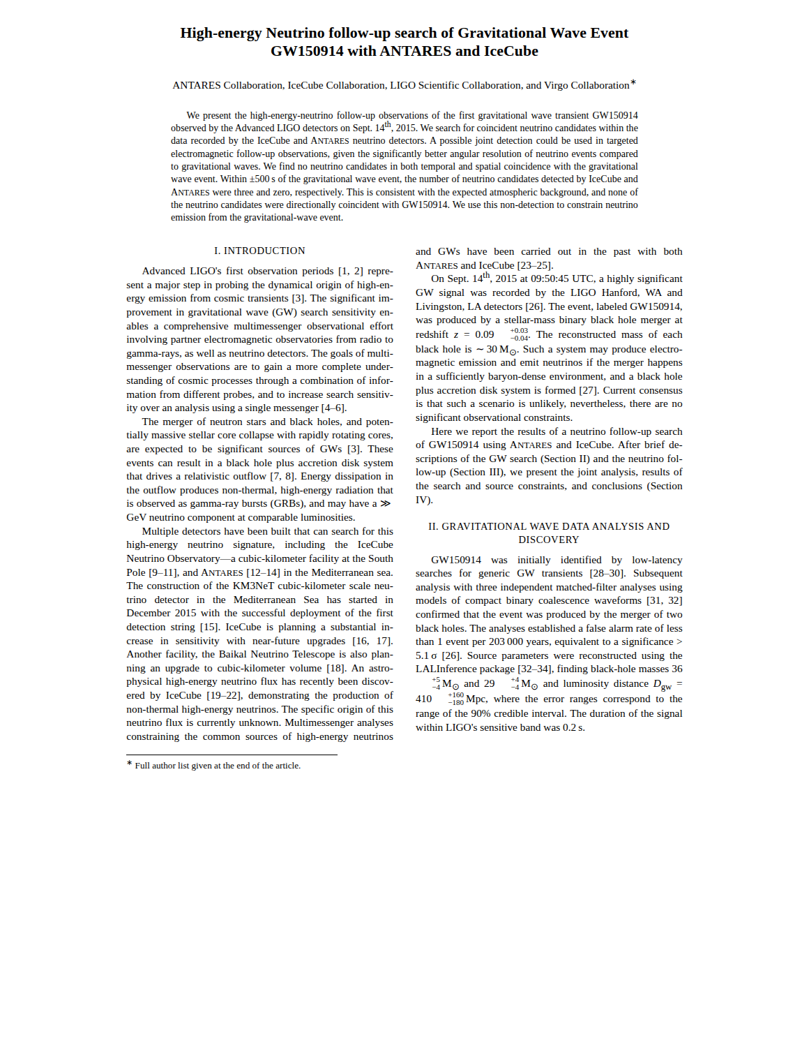High-energy Neutrino follow-up search of Gravitational Wave Event
GW150914 with ANTARES and IceCube
ANTARES Collaboration, IceCube Collaboration, LIGO Scientific Collaboration, and Virgo Collaboration∗
We present the high-energy-neutrino follow-up observations of the first gravitational wave transient GW150914 observed by the Advanced LIGO detectors on Sept. 14th, 2015. We search for coincident neutrino candidates within the data recorded by the IceCube and ANTARES neutrino detectors. A possible joint detection could be used in targeted electromagnetic follow-up observations, given the significantly better angular resolution of neutrino events compared to gravitational waves. We find no neutrino candidates in both temporal and spatial coincidence with the gravitational wave event. Within ±500 s of the gravitational wave event, the number of neutrino candidates detected by IceCube and ANTARES were three and zero, respectively. This is consistent with the expected atmospheric background, and none of the neutrino candidates were directionally coincident with GW150914. We use this non-detection to constrain neutrino emission from the gravitational-wave event.
I. Introduction
Advanced LIGO's first observation periods [1, 2] represent a major step in probing the dynamical origin of high-energy emission from cosmic transients [3]. The significant improvement in gravitational wave (GW) search sensitivity enables a comprehensive multimessenger observational effort involving partner electromagnetic observatories from radio to gamma-rays, as well as neutrino detectors. The goals of multimessenger observations are to gain a more complete understanding of cosmic processes through a combination of information from different probes, and to increase search sensitivity over an analysis using a single messenger [4–6].
The merger of neutron stars and black holes, and potentially massive stellar core collapse with rapidly rotating cores, are expected to be significant sources of GWs [3]. These events can result in a black hole plus accretion disk system that drives a relativistic outflow [7, 8]. Energy dissipation in the outflow produces non-thermal, high-energy radiation that is observed as gamma-ray bursts (GRBs), and may have a ≫ GeV neutrino component at comparable luminosities.
Multiple detectors have been built that can search for this high-energy neutrino signature, including the IceCube Neutrino Observatory—a cubic-kilometer facility at the South Pole [9–11], and ANTARES [12–14] in the Mediterranean sea. The construction of the KM3NeT cubic-kilometer scale neutrino detector in the Mediterranean Sea has started in December 2015 with the successful deployment of the first detection string [15]. IceCube is planning a substantial increase in sensitivity with near-future upgrades [16, 17]. Another facility, the Baikal Neutrino Telescope is also planning an upgrade to cubic-kilometer volume [18]. An astrophysical high-energy neutrino flux has recently been discovered by IceCube [19–22], demonstrating the production of non-thermal high-energy neutrinos. The specific origin of this neutrino flux is currently unknown. Multimessenger analyses constraining the common sources of high-energy neutrinos and GWs have been carried out in the past with both ANTARES and IceCube [23–25].
On Sept. 14th, 2015 at 09:50:45 UTC, a highly significant GW signal was recorded by the LIGO Hanford, WA and Livingston, LA detectors [26]. The event, labeled GW150914, was produced by a stellar-mass binary black hole merger at redshift z = 0.09+0.03−0.04. The reconstructed mass of each black hole is ∼ 30 M⊙. Such a system may produce electromagnetic emission and emit neutrinos if the merger happens in a sufficiently baryon-dense environment, and a black hole plus accretion disk system is formed [27]. Current consensus is that such a scenario is unlikely, nevertheless, there are no significant observational constraints.
Here we report the results of a neutrino follow-up search of GW150914 using ANTARES and IceCube. After brief descriptions of the GW search (Section II) and the neutrino follow-up (Section III), we present the joint analysis, results of the search and source constraints, and conclusions (Section IV).
II. Gravitational wave data analysis and discovery
GW150914 was initially identified by low-latency searches for generic GW transients [28–30]. Subsequent analysis with three independent matched-filter analyses using models of compact binary coalescence waveforms [31, 32] confirmed that the event was produced by the merger of two black holes. The analyses established a false alarm rate of less than 1 event per 203 000 years, equivalent to a significance > 5.1 σ [26]. Source parameters were reconstructed using the LALInference package [32–34], finding black-hole masses 36+5−4 M⊙ and 29+4−4 M⊙ and luminosity distance Dgw = 410+160−180 Mpc, where the error ranges correspond to the range of the 90% credible interval. The duration of the signal within LIGO's sensitive band was 0.2 s.
∗ Full author list given at the end of the article.